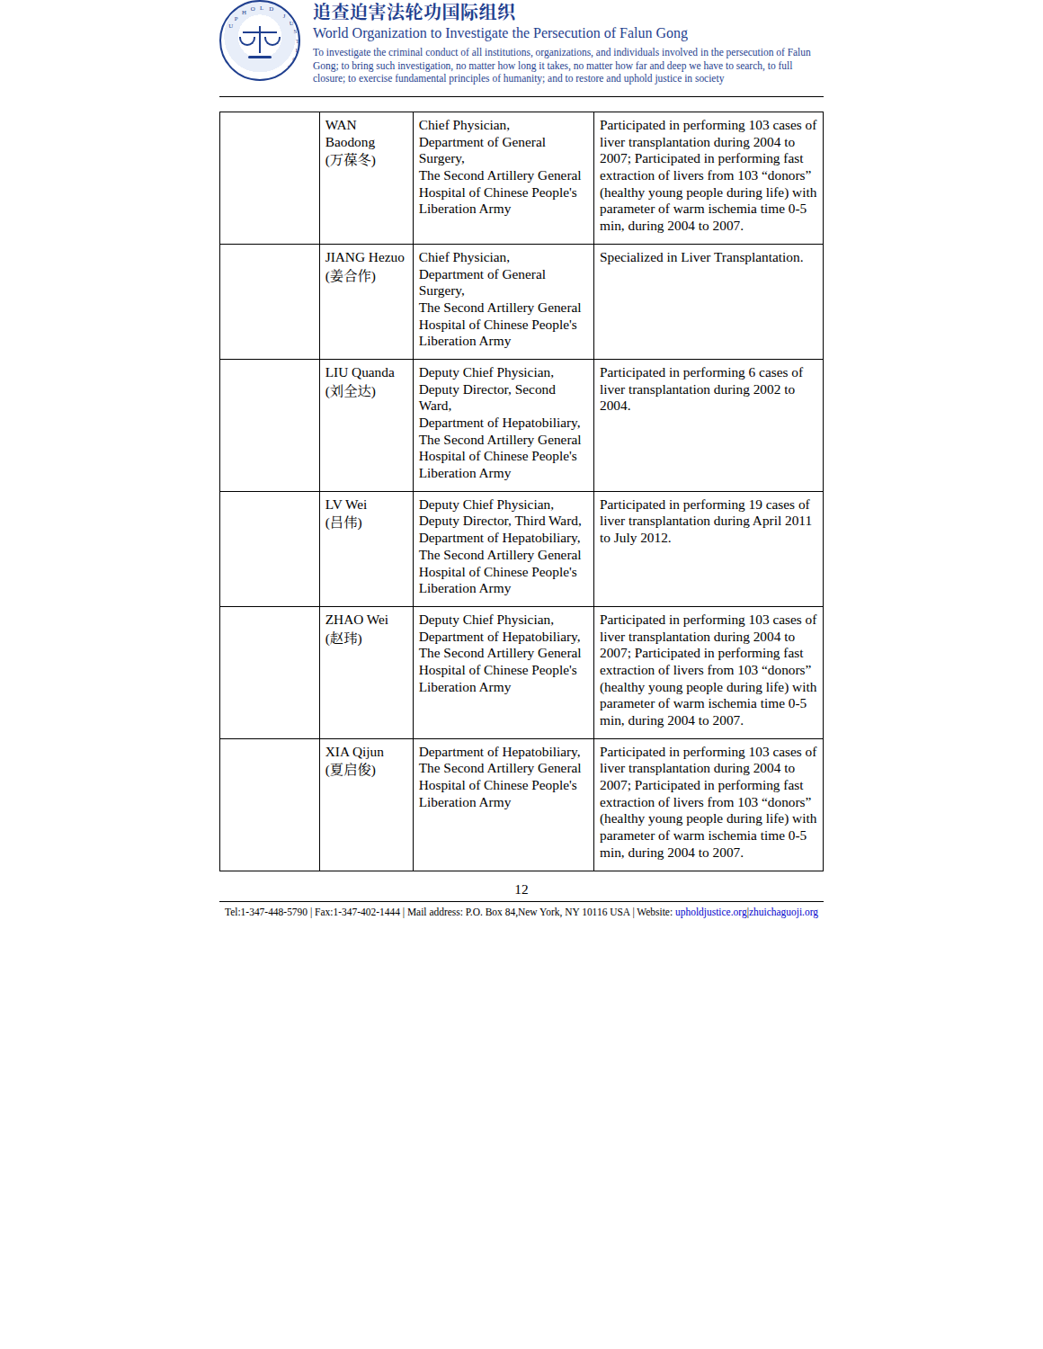U P H O L D J U S T I C E
追查迫害法轮功国际组织
World Organization to Investigate the Persecution of Falun Gong
To investigate the criminal conduct of all institutions, organizations, and individuals involved in the persecution of Falun Gong; to bring such investigation, no matter how long it takes, no matter how far and deep we have to search, to full closure; to exercise fundamental principles of humanity; and to restore and uphold justice in society
| | WAN Baodong ( 万葆冬 ) | Chief Physician, Department of General Surgery, The Second Artillery General Hospital of Chinese People's Liberation Army | Participated in performing 103 cases of liver transplantation during 2004 to 2007; Participated in performing fast extraction of livers from 103 “donors” (healthy young people during life) with parameter of warm ischemia time 0-5 min, during 2004 to 2007. |
| | JIANG Hezuo ( 姜合作 ) | Chief Physician, Department of General Surgery, The Second Artillery General Hospital of Chinese People's Liberation Army | Specialized in Liver Transplantation. |
| | LIU Quanda ( 刘全达 ) | Deputy Chief Physician, Deputy Director, Second Ward, Department of Hepatobiliary, The Second Artillery General Hospital of Chinese People's Liberation Army | Participated in performing 6 cases of liver transplantation during 2002 to 2004. |
| | LV Wei ( 吕伟 ) | Deputy Chief Physician, Deputy Director, Third Ward, Department of Hepatobiliary, The Second Artillery General Hospital of Chinese People's Liberation Army | Participated in performing 19 cases of liver transplantation during April 2011 to July 2012. |
| | ZHAO Wei ( 赵玮 ) | Deputy Chief Physician, Department of Hepatobiliary, The Second Artillery General Hospital of Chinese People's Liberation Army | Participated in performing 103 cases of liver transplantation during 2004 to 2007; Participated in performing fast extraction of livers from 103 “donors” (healthy young people during life) with parameter of warm ischemia time 0-5 min, during 2004 to 2007. |
| | XIA Qijun ( 夏启俊 ) | Department of Hepatobiliary, The Second Artillery General Hospital of Chinese People's Liberation Army | Participated in performing 103 cases of liver transplantation during 2004 to 2007; Participated in performing fast extraction of livers from 103 “donors” (healthy young people during life) with parameter of warm ischemia time 0-5 min, during 2004 to 2007. |
12
Tel:1-347-448-5790 | Fax:1-347-402-1444 | Mail address: P.O. Box 84,New York, NY 10116 USA | Website: upholdjustice.org|zhuichaguoji.org